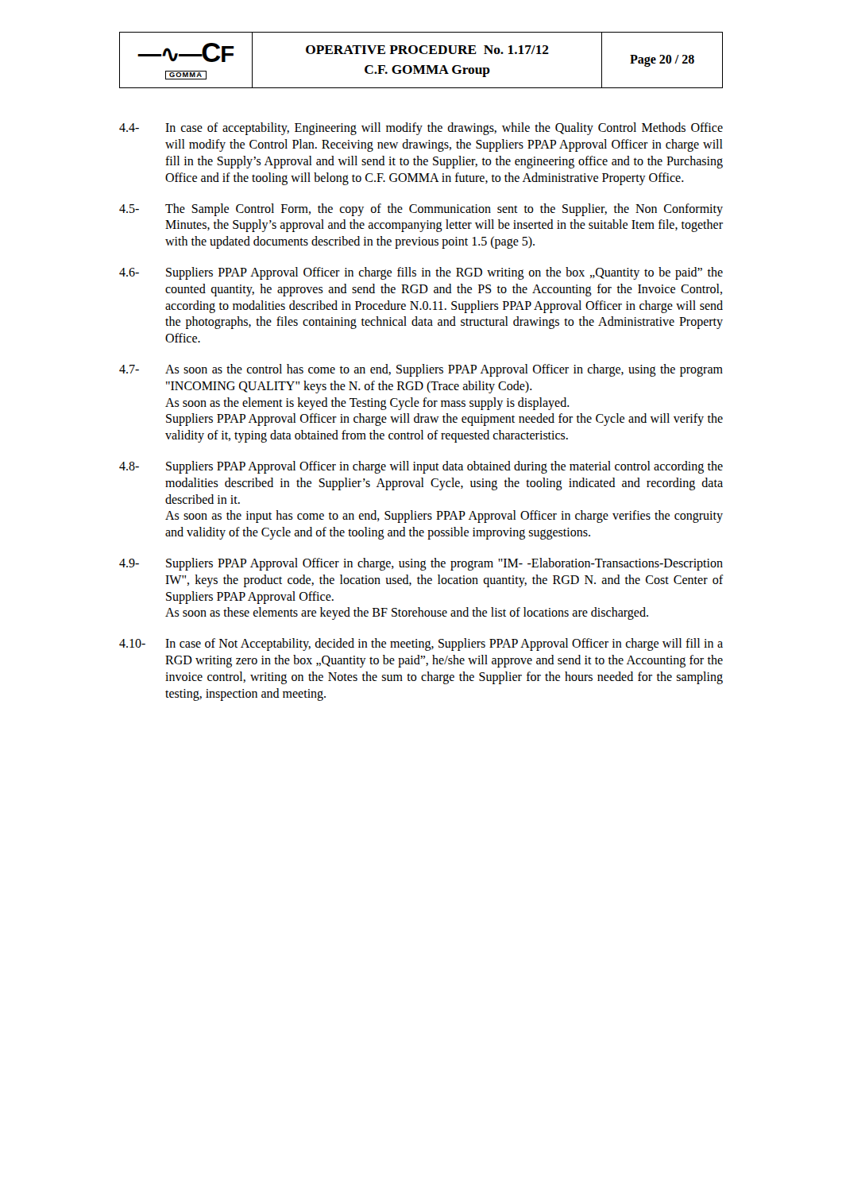| —∿— C F GOMMA | OPERATIVE PROCEDURE No. 1.17/12 C.F. GOMMA Group | Page 20 / 28 |
4.4-
In case of acceptability, Engineering will modify the drawings, while the Quality Control Methods Office will modify the Control Plan. Receiving new drawings, the Suppliers PPAP Approval Officer in charge will fill in the Supply’s Approval and will send it to the Supplier, to the engineering office and to the Purchasing Office and if the tooling will belong to C.F. GOMMA in future, to the Administrative Property Office.
4.5-
The Sample Control Form, the copy of the Communication sent to the Supplier, the Non Conformity Minutes, the Supply’s approval and the accompanying letter will be inserted in the suitable Item file, together with the updated documents described in the previous point 1.5 (page 5).
4.6-
Suppliers PPAP Approval Officer in charge fills in the RGD writing on the box „Quantity to be paid” the counted quantity, he approves and send the RGD and the PS to the Accounting for the Invoice Control, according to modalities described in Procedure N.0.11. Suppliers PPAP Approval Officer in charge will send the photographs, the files containing technical data and structural drawings to the Administrative Property Office.
4.7-
As soon as the control has come to an end, Suppliers PPAP Approval Officer in charge, using the program "INCOMING QUALITY" keys the N. of the RGD (Trace ability Code).
As soon as the element is keyed the Testing Cycle for mass supply is displayed.
Suppliers PPAP Approval Officer in charge will draw the equipment needed for the Cycle and will verify the validity of it, typing data obtained from the control of requested characteristics.
4.8-
Suppliers PPAP Approval Officer in charge will input data obtained during the material control according the modalities described in the Supplier’s Approval Cycle, using the tooling indicated and recording data described in it.
As soon as the input has come to an end, Suppliers PPAP Approval Officer in charge verifies the congruity and validity of the Cycle and of the tooling and the possible improving suggestions.
4.9-
Suppliers PPAP Approval Officer in charge, using the program "IM- -Elaboration-Transactions-Description IW", keys the product code, the location used, the location quantity, the RGD N. and the Cost Center of Suppliers PPAP Approval Office.
As soon as these elements are keyed the BF Storehouse and the list of locations are discharged.
4.10-
In case of Not Acceptability, decided in the meeting, Suppliers PPAP Approval Officer in charge will fill in a RGD writing zero in the box „Quantity to be paid”, he/she will approve and send it to the Accounting for the invoice control, writing on the Notes the sum to charge the Supplier for the hours needed for the sampling testing, inspection and meeting.